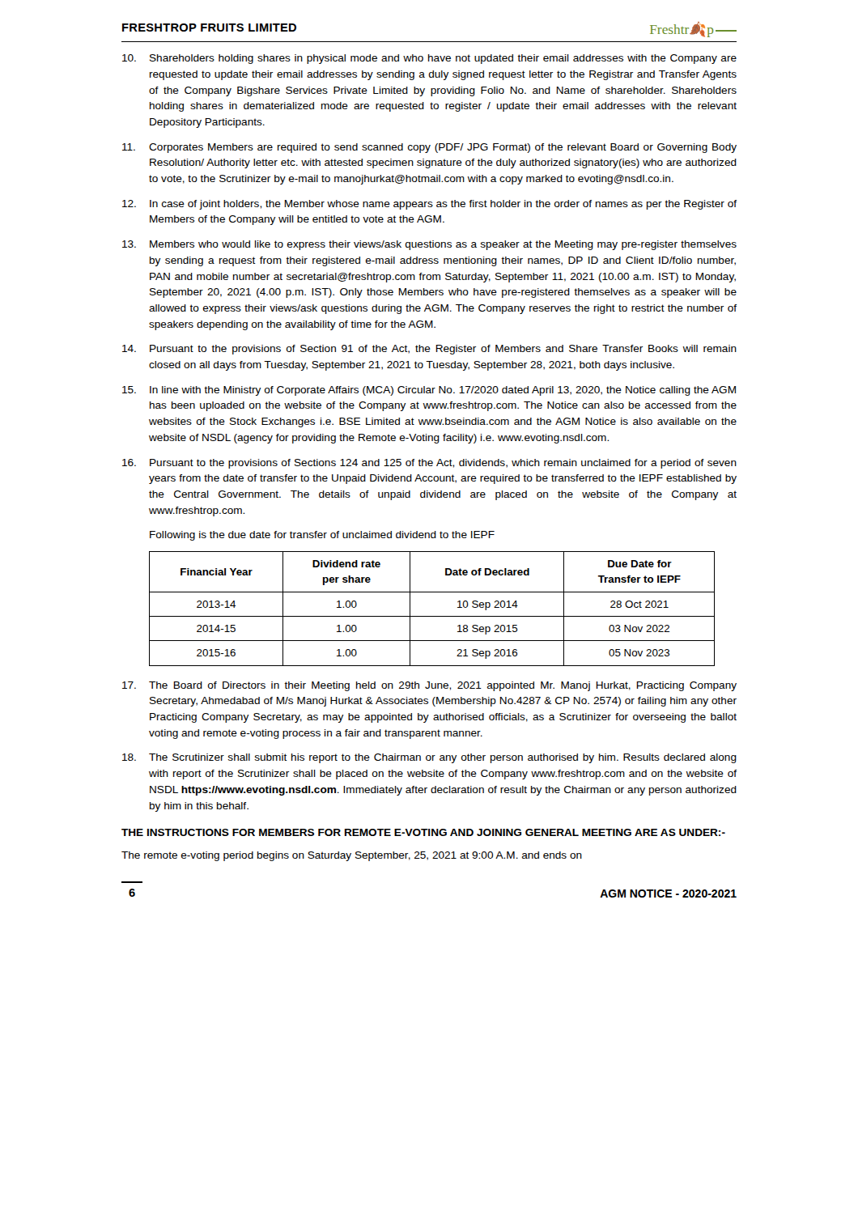FRESHTROP FRUITS LIMITED
Freshtr🍂p
10. Shareholders holding shares in physical mode and who have not updated their email addresses with the Company are requested to update their email addresses by sending a duly signed request letter to the Registrar and Transfer Agents of the Company Bigshare Services Private Limited by providing Folio No. and Name of shareholder. Shareholders holding shares in dematerialized mode are requested to register / update their email addresses with the relevant Depository Participants.
11. Corporates Members are required to send scanned copy (PDF/ JPG Format) of the relevant Board or Governing Body Resolution/ Authority letter etc. with attested specimen signature of the duly authorized signatory(ies) who are authorized to vote, to the Scrutinizer by e-mail to manojhurkat@hotmail.com with a copy marked to evoting@nsdl.co.in.
12. In case of joint holders, the Member whose name appears as the first holder in the order of names as per the Register of Members of the Company will be entitled to vote at the AGM.
13. Members who would like to express their views/ask questions as a speaker at the Meeting may pre-register themselves by sending a request from their registered e-mail address mentioning their names, DP ID and Client ID/folio number, PAN and mobile number at secretarial@freshtrop.com from Saturday, September 11, 2021 (10.00 a.m. IST) to Monday, September 20, 2021 (4.00 p.m. IST). Only those Members who have pre-registered themselves as a speaker will be allowed to express their views/ask questions during the AGM. The Company reserves the right to restrict the number of speakers depending on the availability of time for the AGM.
14. Pursuant to the provisions of Section 91 of the Act, the Register of Members and Share Transfer Books will remain closed on all days from Tuesday, September 21, 2021 to Tuesday, September 28, 2021, both days inclusive.
15. In line with the Ministry of Corporate Affairs (MCA) Circular No. 17/2020 dated April 13, 2020, the Notice calling the AGM has been uploaded on the website of the Company at www.freshtrop.com. The Notice can also be accessed from the websites of the Stock Exchanges i.e. BSE Limited at www.bseindia.com and the AGM Notice is also available on the website of NSDL (agency for providing the Remote e-Voting facility) i.e. www.evoting.nsdl.com.
16. Pursuant to the provisions of Sections 124 and 125 of the Act, dividends, which remain unclaimed for a period of seven years from the date of transfer to the Unpaid Dividend Account, are required to be transferred to the IEPF established by the Central Government. The details of unpaid dividend are placed on the website of the Company at www.freshtrop.com.
Following is the due date for transfer of unclaimed dividend to the IEPF
| Financial Year | Dividend rate per share | Date of Declared | Due Date for Transfer to IEPF |
| --- | --- | --- | --- |
| 2013-14 | 1.00 | 10 Sep 2014 | 28 Oct 2021 |
| 2014-15 | 1.00 | 18 Sep 2015 | 03 Nov 2022 |
| 2015-16 | 1.00 | 21 Sep 2016 | 05 Nov 2023 |
17. The Board of Directors in their Meeting held on 29th June, 2021 appointed Mr. Manoj Hurkat, Practicing Company Secretary, Ahmedabad of M/s Manoj Hurkat & Associates (Membership No.4287 & CP No. 2574) or failing him any other Practicing Company Secretary, as may be appointed by authorised officials, as a Scrutinizer for overseeing the ballot voting and remote e-voting process in a fair and transparent manner.
18. The Scrutinizer shall submit his report to the Chairman or any other person authorised by him. Results declared along with report of the Scrutinizer shall be placed on the website of the Company www.freshtrop.com and on the website of NSDL https://www.evoting.nsdl.com. Immediately after declaration of result by the Chairman or any person authorized by him in this behalf.
THE INSTRUCTIONS FOR MEMBERS FOR REMOTE E-VOTING AND JOINING GENERAL MEETING ARE AS UNDER:-
The remote e-voting period begins on Saturday September, 25, 2021 at 9:00 A.M. and ends on
6
AGM NOTICE - 2020-2021